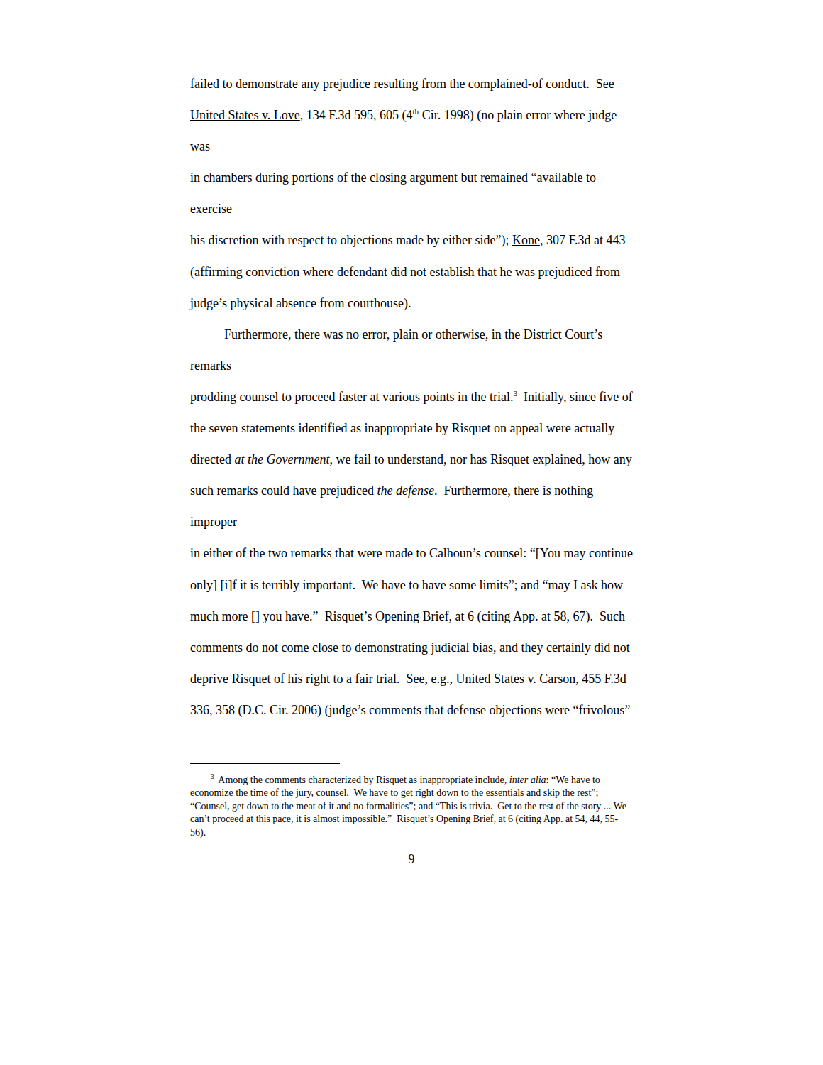failed to demonstrate any prejudice resulting from the complained-of conduct. See
United States v. Love, 134 F.3d 595, 605 (4th Cir. 1998) (no plain error where judge was
in chambers during portions of the closing argument but remained “available to exercise
his discretion with respect to objections made by either side”); Kone, 307 F.3d at 443
(affirming conviction where defendant did not establish that he was prejudiced from
judge’s physical absence from courthouse).
Furthermore, there was no error, plain or otherwise, in the District Court’s remarks
prodding counsel to proceed faster at various points in the trial.3 Initially, since five of
the seven statements identified as inappropriate by Risquet on appeal were actually
directed at the Government, we fail to understand, nor has Risquet explained, how any
such remarks could have prejudiced the defense. Furthermore, there is nothing improper
in either of the two remarks that were made to Calhoun’s counsel: “[You may continue
only] [i]f it is terribly important. We have to have some limits”; and “may I ask how
much more [] you have.” Risquet’s Opening Brief, at 6 (citing App. at 58, 67). Such
comments do not come close to demonstrating judicial bias, and they certainly did not
deprive Risquet of his right to a fair trial. See, e.g., United States v. Carson, 455 F.3d
336, 358 (D.C. Cir. 2006) (judge’s comments that defense objections were “frivolous”
3 Among the comments characterized by Risquet as inappropriate include, inter alia: “We have to economize the time of the jury, counsel. We have to get right down to the essentials and skip the rest”; “Counsel, get down to the meat of it and no formalities”; and “This is trivia. Get to the rest of the story ... We can’t proceed at this pace, it is almost impossible.” Risquet’s Opening Brief, at 6 (citing App. at 54, 44, 55-56).
9